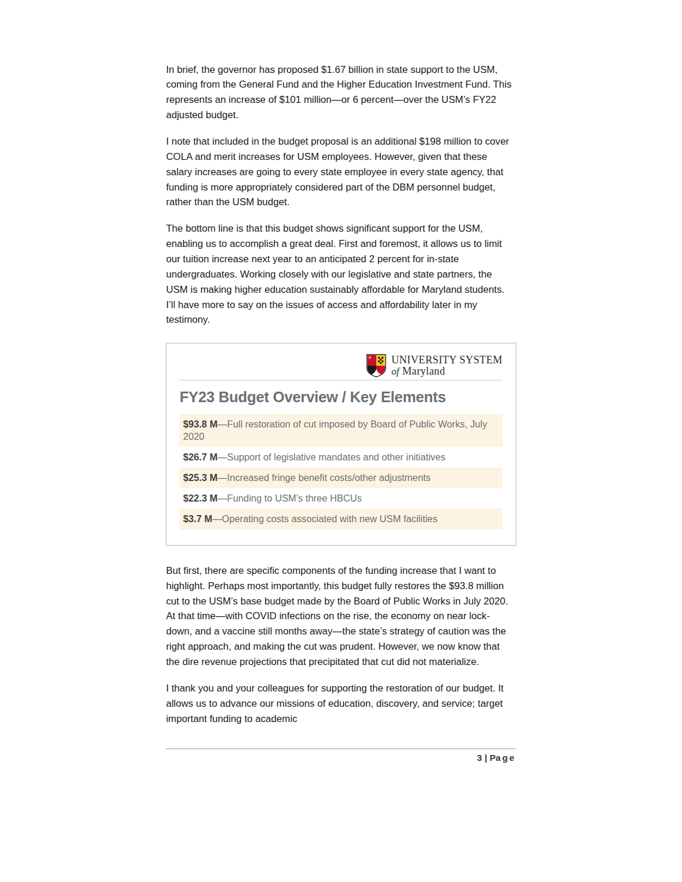In brief, the governor has proposed $1.67 billion in state support to the USM, coming from the General Fund and the Higher Education Investment Fund. This represents an increase of $101 million—or 6 percent—over the USM’s FY22 adjusted budget.
I note that included in the budget proposal is an additional $198 million to cover COLA and merit increases for USM employees. However, given that these salary increases are going to every state employee in every state agency, that funding is more appropriately considered part of the DBM personnel budget, rather than the USM budget.
The bottom line is that this budget shows significant support for the USM, enabling us to accomplish a great deal. First and foremost, it allows us to limit our tuition increase next year to an anticipated 2 percent for in-state undergraduates. Working closely with our legislative and state partners, the USM is making higher education sustainably affordable for Maryland students. I’ll have more to say on the issues of access and affordability later in my testimony.
University System of Maryland
FY23 Budget Overview / Key Elements
$93.8 M—Full restoration of cut imposed by Board of Public Works, July 2020
$26.7 M—Support of legislative mandates and other initiatives
$25.3 M—Increased fringe benefit costs/other adjustments
$22.3 M—Funding to USM’s three HBCUs
$3.7 M—Operating costs associated with new USM facilities
But first, there are specific components of the funding increase that I want to highlight. Perhaps most importantly, this budget fully restores the $93.8 million cut to the USM’s base budget made by the Board of Public Works in July 2020. At that time—with COVID infections on the rise, the economy on near lock-down, and a vaccine still months away—the state’s strategy of caution was the right approach, and making the cut was prudent. However, we now know that the dire revenue projections that precipitated that cut did not materialize.
I thank you and your colleagues for supporting the restoration of our budget. It allows us to advance our missions of education, discovery, and service; target important funding to academic
3 | P age